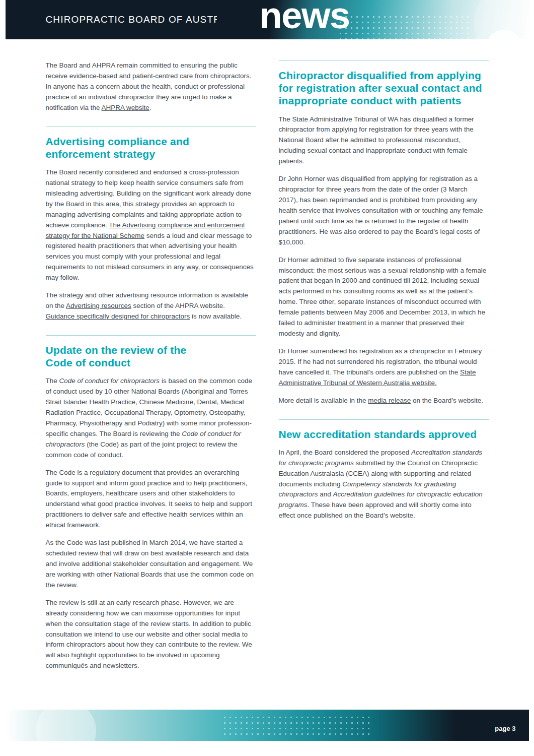Chiropractic Board of Australia
news
The Board and AHPRA remain committed to ensuring the public receive evidence-based and patient-centred care from chiropractors. In anyone has a concern about the health, conduct or professional practice of an individual chiropractor they are urged to make a notification via the AHPRA website.
Advertising compliance and enforcement strategy
The Board recently considered and endorsed a cross-profession national strategy to help keep health service consumers safe from misleading advertising. Building on the significant work already done by the Board in this area, this strategy provides an approach to managing advertising complaints and taking appropriate action to achieve compliance. The Advertising compliance and enforcement strategy for the National Scheme sends a loud and clear message to registered health practitioners that when advertising your health services you must comply with your professional and legal requirements to not mislead consumers in any way, or consequences may follow.
The strategy and other advertising resource information is available on the Advertising resources section of the AHPRA website. Guidance specifically designed for chiropractors is now available.
Update on the review of the
Code of conduct
The Code of conduct for chiropractors is based on the common code of conduct used by 10 other National Boards (Aboriginal and Torres Strait Islander Health Practice, Chinese Medicine, Dental, Medical Radiation Practice, Occupational Therapy, Optometry, Osteopathy, Pharmacy, Physiotherapy and Podiatry) with some minor profession-specific changes. The Board is reviewing the Code of conduct for chiropractors (the Code) as part of the joint project to review the common code of conduct.
The Code is a regulatory document that provides an overarching guide to support and inform good practice and to help practitioners, Boards, employers, healthcare users and other stakeholders to understand what good practice involves. It seeks to help and support practitioners to deliver safe and effective health services within an ethical framework.
As the Code was last published in March 2014, we have started a scheduled review that will draw on best available research and data and involve additional stakeholder consultation and engagement. We are working with other National Boards that use the common code on the review.
The review is still at an early research phase. However, we are already considering how we can maximise opportunities for input when the consultation stage of the review starts. In addition to public consultation we intend to use our website and other social media to inform chiropractors about how they can contribute to the review. We will also highlight opportunities to be involved in upcoming communiqués and newsletters.
Chiropractor disqualified from applying for registration after sexual contact and inappropriate conduct with patients
The State Administrative Tribunal of WA has disqualified a former chiropractor from applying for registration for three years with the National Board after he admitted to professional misconduct, including sexual contact and inappropriate conduct with female patients.
Dr John Horner was disqualified from applying for registration as a chiropractor for three years from the date of the order (3 March 2017), has been reprimanded and is prohibited from providing any health service that involves consultation with or touching any female patient until such time as he is returned to the register of health practitioners. He was also ordered to pay the Board’s legal costs of $10,000.
Dr Horner admitted to five separate instances of professional misconduct: the most serious was a sexual relationship with a female patient that began in 2000 and continued till 2012, including sexual acts performed in his consulting rooms as well as at the patient’s home. Three other, separate instances of misconduct occurred with female patients between May 2006 and December 2013, in which he failed to administer treatment in a manner that preserved their modesty and dignity.
Dr Horner surrendered his registration as a chiropractor in February 2015. If he had not surrendered his registration, the tribunal would have cancelled it. The tribunal’s orders are published on the State Administrative Tribunal of Western Australia website.
More detail is available in the media release on the Board’s website.
New accreditation standards approved
In April, the Board considered the proposed Accreditation standards for chiropractic programs submitted by the Council on Chiropractic Education Australasia (CCEA) along with supporting and related documents including Competency standards for graduating chiropractors and Accreditation guidelines for chiropractic education programs. These have been approved and will shortly come into effect once published on the Board’s website.
page 3